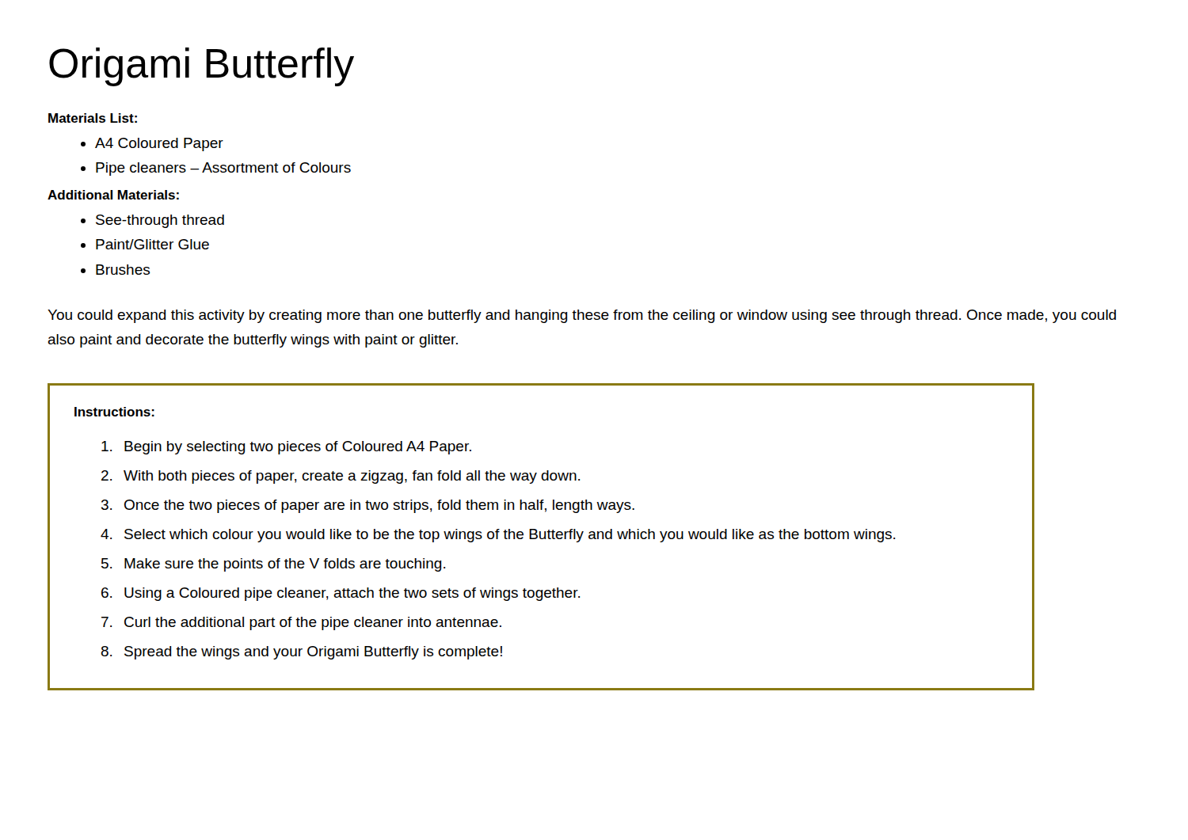Origami Butterfly
Materials List:
A4 Coloured Paper
Pipe cleaners – Assortment of Colours
Additional Materials:
See-through thread
Paint/Glitter Glue
Brushes
You could expand this activity by creating more than one butterfly and hanging these from the ceiling or window using see through thread. Once made, you could also paint and decorate the butterfly wings with paint or glitter.
Instructions:
Begin by selecting two pieces of Coloured A4 Paper.
With both pieces of paper, create a zigzag, fan fold all the way down.
Once the two pieces of paper are in two strips, fold them in half, length ways.
Select which colour you would like to be the top wings of the Butterfly and which you would like as the bottom wings.
Make sure the points of the V folds are touching.
Using a Coloured pipe cleaner, attach the two sets of wings together.
Curl the additional part of the pipe cleaner into antennae.
Spread the wings and your Origami Butterfly is complete!